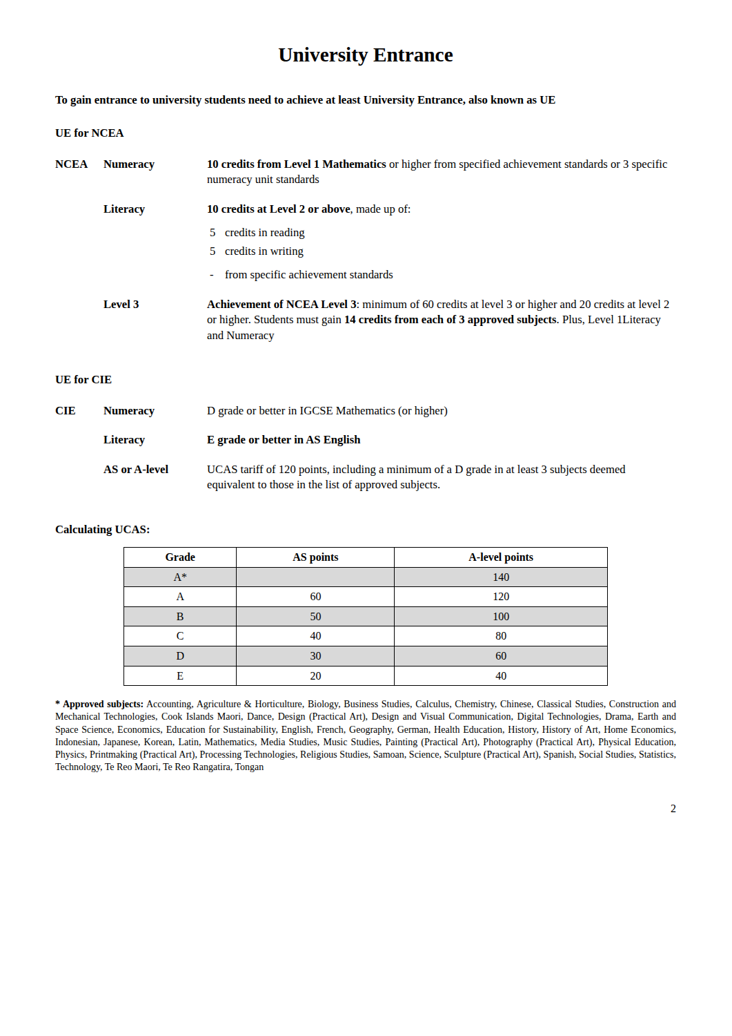University Entrance
To gain entrance to university students need to achieve at least University Entrance, also known as UE
UE for NCEA
| NCEA | Numeracy | 10 credits from Level 1 Mathematics or higher from specified achievement standards or 3 specific numeracy unit standards |
| | Literacy | 10 credits at Level 2 or above , made up of: 5 credits in reading 5 credits in writing from specific achievement standards |
| | Level 3 | Achievement of NCEA Level 3 : minimum of 60 credits at level 3 or higher and 20 credits at level 2 or higher. Students must gain 14 credits from each of 3 approved subjects . Plus, Level 1Literacy and Numeracy |
UE for CIE
| CIE | Numeracy | D grade or better in IGCSE Mathematics (or higher) |
| | Literacy | E grade or better in AS English |
| | AS or A-level | UCAS tariff of 120 points, including a minimum of a D grade in at least 3 subjects deemed equivalent to those in the list of approved subjects. |
Calculating UCAS:
| Grade | AS points | A-level points |
| --- | --- | --- |
| A* | | 140 |
| A | 60 | 120 |
| B | 50 | 100 |
| C | 40 | 80 |
| D | 30 | 60 |
| E | 20 | 40 |
* Approved subjects: Accounting, Agriculture & Horticulture, Biology, Business Studies, Calculus, Chemistry, Chinese, Classical Studies, Construction and Mechanical Technologies, Cook Islands Maori, Dance, Design (Practical Art), Design and Visual Communication, Digital Technologies, Drama, Earth and Space Science, Economics, Education for Sustainability, English, French, Geography, German, Health Education, History, History of Art, Home Economics, Indonesian, Japanese, Korean, Latin, Mathematics, Media Studies, Music Studies, Painting (Practical Art), Photography (Practical Art), Physical Education, Physics, Printmaking (Practical Art), Processing Technologies, Religious Studies, Samoan, Science, Sculpture (Practical Art), Spanish, Social Studies, Statistics, Technology, Te Reo Maori, Te Reo Rangatira, Tongan
2